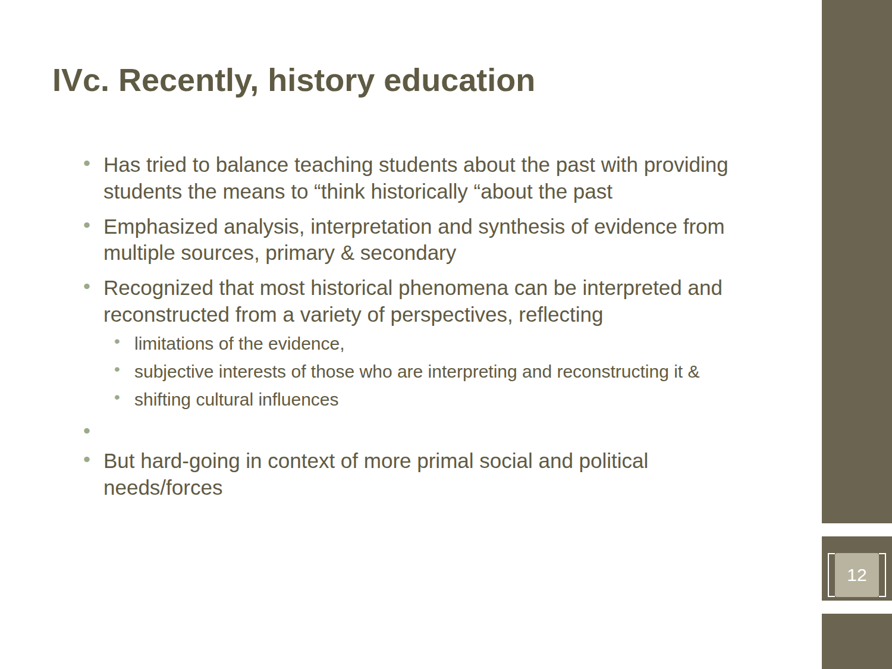IVc. Recently, history education
Has tried to balance teaching students about the past with providing students the means to “think historically “about the past
Emphasized analysis, interpretation and synthesis of evidence from multiple sources, primary & secondary
Recognized that most historical phenomena can be interpreted and reconstructed from a variety of perspectives, reflecting
limitations of the evidence,
subjective interests of those who are interpreting and reconstructing it &
shifting cultural influences
But hard-going in context of more primal social and political needs/forces
12